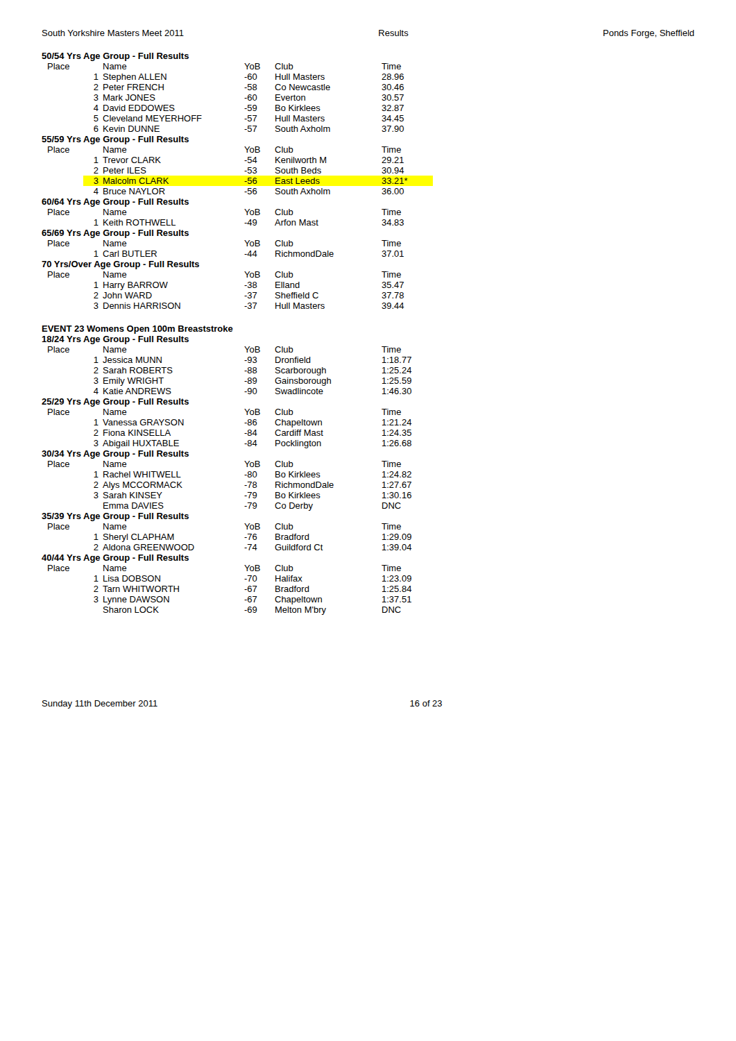South Yorkshire Masters Meet 2011
Results
Ponds Forge, Sheffield
50/54 Yrs Age Group - Full Results
| Place | | Name | YoB | Club | Time |
| --- | --- | --- | --- | --- | --- |
| | 1 | Stephen ALLEN | -60 | Hull Masters | 28.96 |
| | 2 | Peter FRENCH | -58 | Co Newcastle | 30.46 |
| | 3 | Mark JONES | -60 | Everton | 30.57 |
| | 4 | David EDDOWES | -59 | Bo Kirklees | 32.87 |
| | 5 | Cleveland MEYERHOFF | -57 | Hull Masters | 34.45 |
| | 6 | Kevin DUNNE | -57 | South Axholm | 37.90 |
55/59 Yrs Age Group - Full Results
| Place | | Name | YoB | Club | Time |
| --- | --- | --- | --- | --- | --- |
| | 1 | Trevor CLARK | -54 | Kenilworth M | 29.21 |
| | 2 | Peter ILES | -53 | South Beds | 30.94 |
| | 3 | Malcolm CLARK | -56 | East Leeds | 33.21* |
| | 4 | Bruce NAYLOR | -56 | South Axholm | 36.00 |
60/64 Yrs Age Group - Full Results
| Place | | Name | YoB | Club | Time |
| --- | --- | --- | --- | --- | --- |
| | 1 | Keith ROTHWELL | -49 | Arfon Mast | 34.83 |
65/69 Yrs Age Group - Full Results
| Place | | Name | YoB | Club | Time |
| --- | --- | --- | --- | --- | --- |
| | 1 | Carl BUTLER | -44 | RichmondDale | 37.01 |
70 Yrs/Over Age Group - Full Results
| Place | | Name | YoB | Club | Time |
| --- | --- | --- | --- | --- | --- |
| | 1 | Harry BARROW | -38 | Elland | 35.47 |
| | 2 | John WARD | -37 | Sheffield C | 37.78 |
| | 3 | Dennis HARRISON | -37 | Hull Masters | 39.44 |
EVENT 23 Womens Open 100m Breaststroke
18/24 Yrs Age Group - Full Results
| Place | | Name | YoB | Club | Time |
| --- | --- | --- | --- | --- | --- |
| | 1 | Jessica MUNN | -93 | Dronfield | 1:18.77 |
| | 2 | Sarah ROBERTS | -88 | Scarborough | 1:25.24 |
| | 3 | Emily WRIGHT | -89 | Gainsborough | 1:25.59 |
| | 4 | Katie ANDREWS | -90 | Swadlincote | 1:46.30 |
25/29 Yrs Age Group - Full Results
| Place | | Name | YoB | Club | Time |
| --- | --- | --- | --- | --- | --- |
| | 1 | Vanessa GRAYSON | -86 | Chapeltown | 1:21.24 |
| | 2 | Fiona KINSELLA | -84 | Cardiff Mast | 1:24.35 |
| | 3 | Abigail HUXTABLE | -84 | Pocklington | 1:26.68 |
30/34 Yrs Age Group - Full Results
| Place | | Name | YoB | Club | Time |
| --- | --- | --- | --- | --- | --- |
| | 1 | Rachel WHITWELL | -80 | Bo Kirklees | 1:24.82 |
| | 2 | Alys MCCORMACK | -78 | RichmondDale | 1:27.67 |
| | 3 | Sarah KINSEY | -79 | Bo Kirklees | 1:30.16 |
| | | Emma DAVIES | -79 | Co Derby | DNC |
35/39 Yrs Age Group - Full Results
| Place | | Name | YoB | Club | Time |
| --- | --- | --- | --- | --- | --- |
| | 1 | Sheryl CLAPHAM | -76 | Bradford | 1:29.09 |
| | 2 | Aldona GREENWOOD | -74 | Guildford Ct | 1:39.04 |
40/44 Yrs Age Group - Full Results
| Place | | Name | YoB | Club | Time |
| --- | --- | --- | --- | --- | --- |
| | 1 | Lisa DOBSON | -70 | Halifax | 1:23.09 |
| | 2 | Tarn WHITWORTH | -67 | Bradford | 1:25.84 |
| | 3 | Lynne DAWSON | -67 | Chapeltown | 1:37.51 |
| | | Sharon LOCK | -69 | Melton M'bry | DNC |
Sunday 11th December 2011
16 of 23